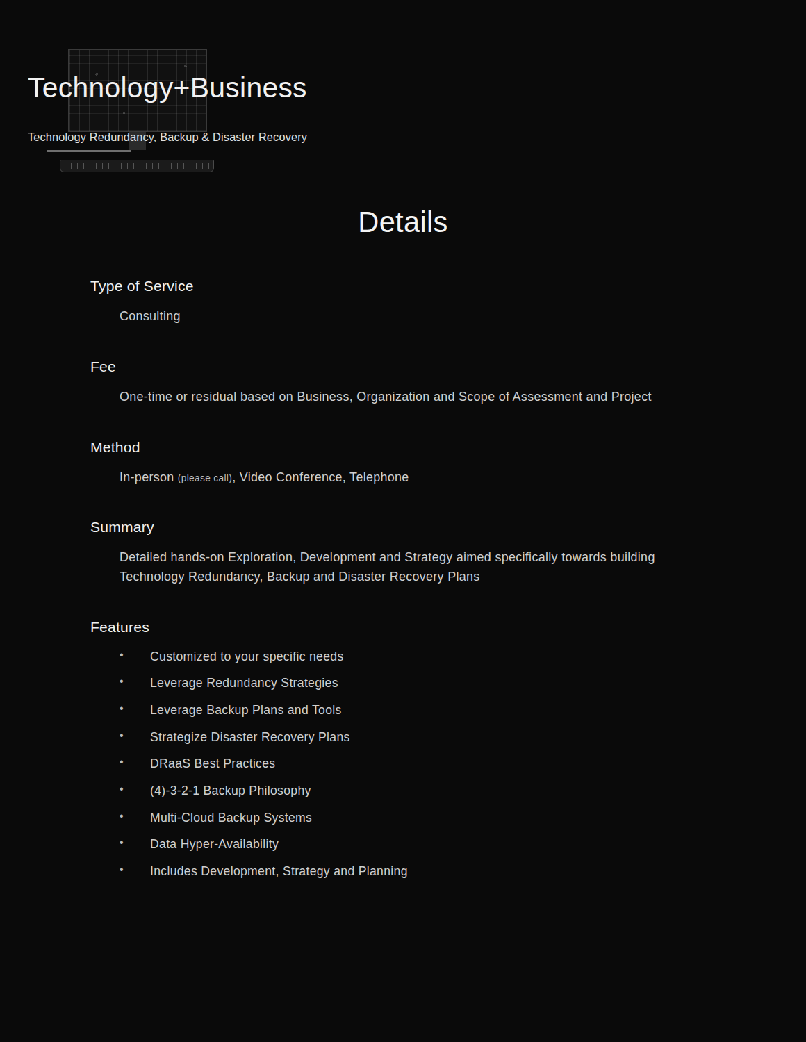Technology+Business
Technology Redundancy, Backup & Disaster Recovery
Details
Type of Service
Consulting
Fee
One-time or residual based on Business, Organization and Scope of Assessment and Project
Method
In-person (please call), Video Conference, Telephone
Summary
Detailed hands-on Exploration, Development and Strategy aimed specifically towards building Technology Redundancy, Backup and Disaster Recovery Plans
Features
Customized to your specific needs
Leverage Redundancy Strategies
Leverage Backup Plans and Tools
Strategize Disaster Recovery Plans
DRaaS Best Practices
(4)-3-2-1 Backup Philosophy
Multi-Cloud Backup Systems
Data Hyper-Availability
Includes Development, Strategy and Planning